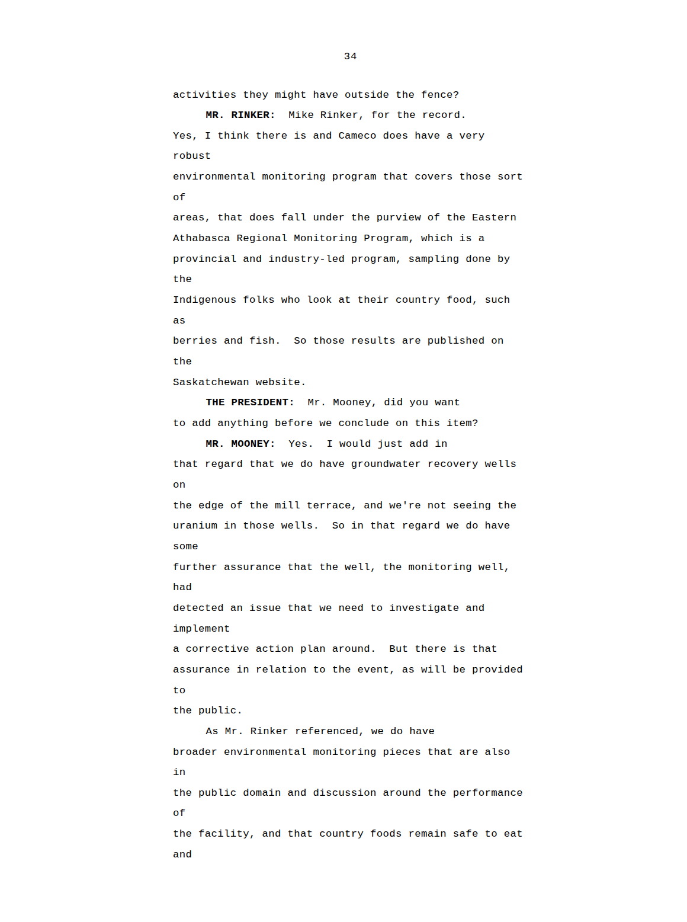34
activities they might have outside the fence?
MR. RINKER: Mike Rinker, for the record.
Yes, I think there is and Cameco does have a very robust
environmental monitoring program that covers those sort of
areas, that does fall under the purview of the Eastern
Athabasca Regional Monitoring Program, which is a
provincial and industry-led program, sampling done by the
Indigenous folks who look at their country food, such as
berries and fish. So those results are published on the
Saskatchewan website.
THE PRESIDENT: Mr. Mooney, did you want
to add anything before we conclude on this item?
MR. MOONEY: Yes. I would just add in
that regard that we do have groundwater recovery wells on
the edge of the mill terrace, and we're not seeing the
uranium in those wells. So in that regard we do have some
further assurance that the well, the monitoring well, had
detected an issue that we need to investigate and implement
a corrective action plan around. But there is that
assurance in relation to the event, as will be provided to
the public.
As Mr. Rinker referenced, we do have
broader environmental monitoring pieces that are also in
the public domain and discussion around the performance of
the facility, and that country foods remain safe to eat and